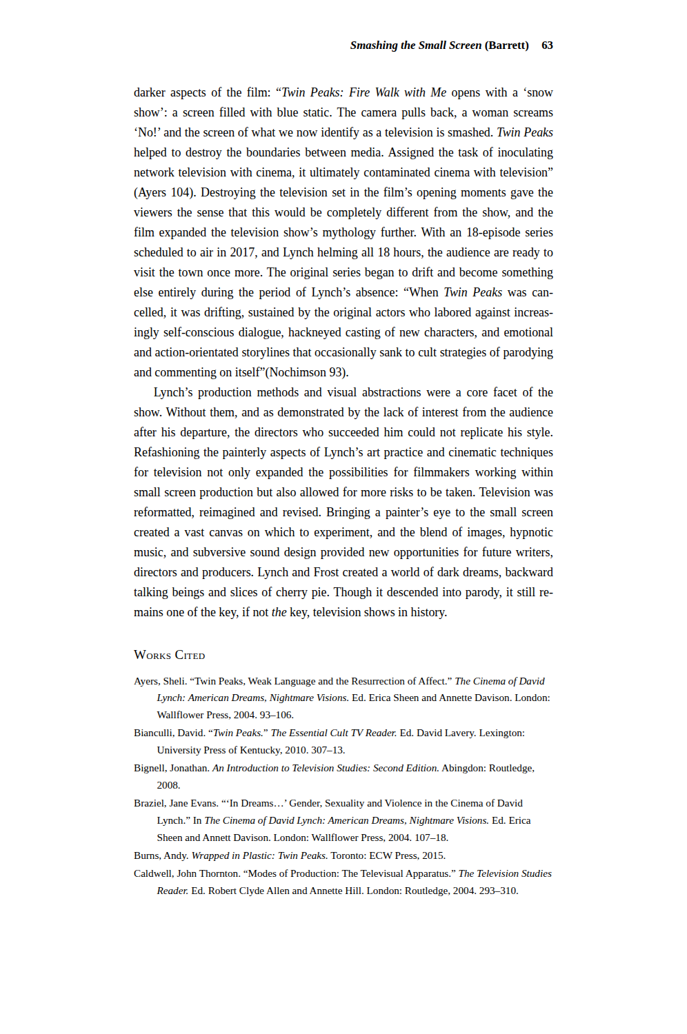Smashing the Small Screen (Barrett) 63
darker aspects of the film: “Twin Peaks: Fire Walk with Me opens with a ‘snow show’: a screen filled with blue static. The camera pulls back, a woman screams ‘No!’ and the screen of what we now identify as a television is smashed. Twin Peaks helped to destroy the boundaries between media. Assigned the task of inoculating network television with cinema, it ultimately contaminated cinema with television” (Ayers 104). Destroying the television set in the film’s opening moments gave the viewers the sense that this would be completely different from the show, and the film expanded the television show’s mythology further. With an 18-episode series scheduled to air in 2017, and Lynch helming all 18 hours, the audience are ready to visit the town once more. The original series began to drift and become something else entirely during the period of Lynch’s absence: “When Twin Peaks was cancelled, it was drifting, sustained by the original actors who labored against increasingly self-conscious dialogue, hackneyed casting of new characters, and emotional and action-orientated storylines that occasionally sank to cult strategies of parodying and commenting on itself”(Nochimson 93).
Lynch’s production methods and visual abstractions were a core facet of the show. Without them, and as demonstrated by the lack of interest from the audience after his departure, the directors who succeeded him could not replicate his style. Refashioning the painterly aspects of Lynch’s art practice and cinematic techniques for television not only expanded the possibilities for filmmakers working within small screen production but also allowed for more risks to be taken. Television was reformatted, reimagined and revised. Bringing a painter’s eye to the small screen created a vast canvas on which to experiment, and the blend of images, hypnotic music, and subversive sound design provided new opportunities for future writers, directors and producers. Lynch and Frost created a world of dark dreams, backward talking beings and slices of cherry pie. Though it descended into parody, it still remains one of the key, if not the key, television shows in history.
Works Cited
Ayers, Sheli. “Twin Peaks, Weak Language and the Resurrection of Affect.” The Cinema of David Lynch: American Dreams, Nightmare Visions. Ed. Erica Sheen and Annette Davison. London: Wallflower Press, 2004. 93–106.
Bianculli, David. “Twin Peaks.” The Essential Cult TV Reader. Ed. David Lavery. Lexington: University Press of Kentucky, 2010. 307–13.
Bignell, Jonathan. An Introduction to Television Studies: Second Edition. Abingdon: Routledge, 2008.
Braziel, Jane Evans. “‘In Dreams…’ Gender, Sexuality and Violence in the Cinema of David Lynch.” In The Cinema of David Lynch: American Dreams, Nightmare Visions. Ed. Erica Sheen and Annett Davison. London: Wallflower Press, 2004. 107–18.
Burns, Andy. Wrapped in Plastic: Twin Peaks. Toronto: ECW Press, 2015.
Caldwell, John Thornton. “Modes of Production: The Televisual Apparatus.” The Television Studies Reader. Ed. Robert Clyde Allen and Annette Hill. London: Routledge, 2004. 293–310.